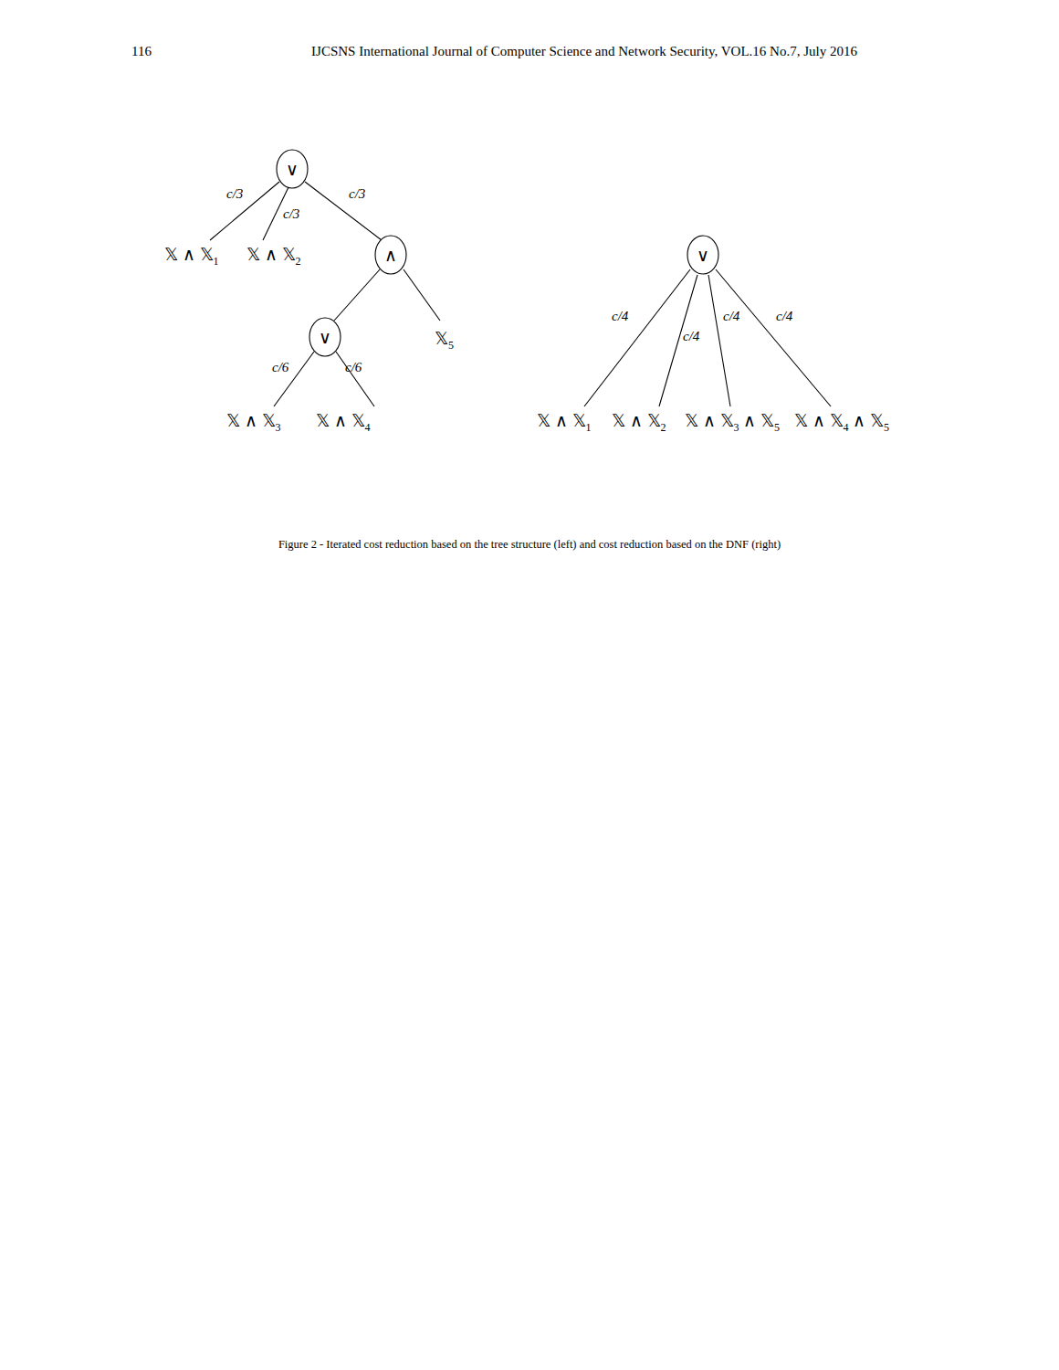116
IJCSNS International Journal of Computer Science and Network Security, VOL.16 No.7, July 2016
∨ c/3 c/3 c/3 𝕏 ∧ 𝕏1 𝕏 ∧ 𝕏2 ∧ ∨ 𝕏5 c/6 c/6 𝕏 ∧ 𝕏3 𝕏 ∧ 𝕏4 ∨ c/4 c/4 c/4 c/4 𝕏 ∧ 𝕏1 𝕏 ∧ 𝕏2 𝕏 ∧ 𝕏3 ∧ 𝕏5 𝕏 ∧ 𝕏4 ∧ 𝕏5
Figure 2 - Iterated cost reduction based on the tree structure (left) and cost reduction based on the DNF (right)